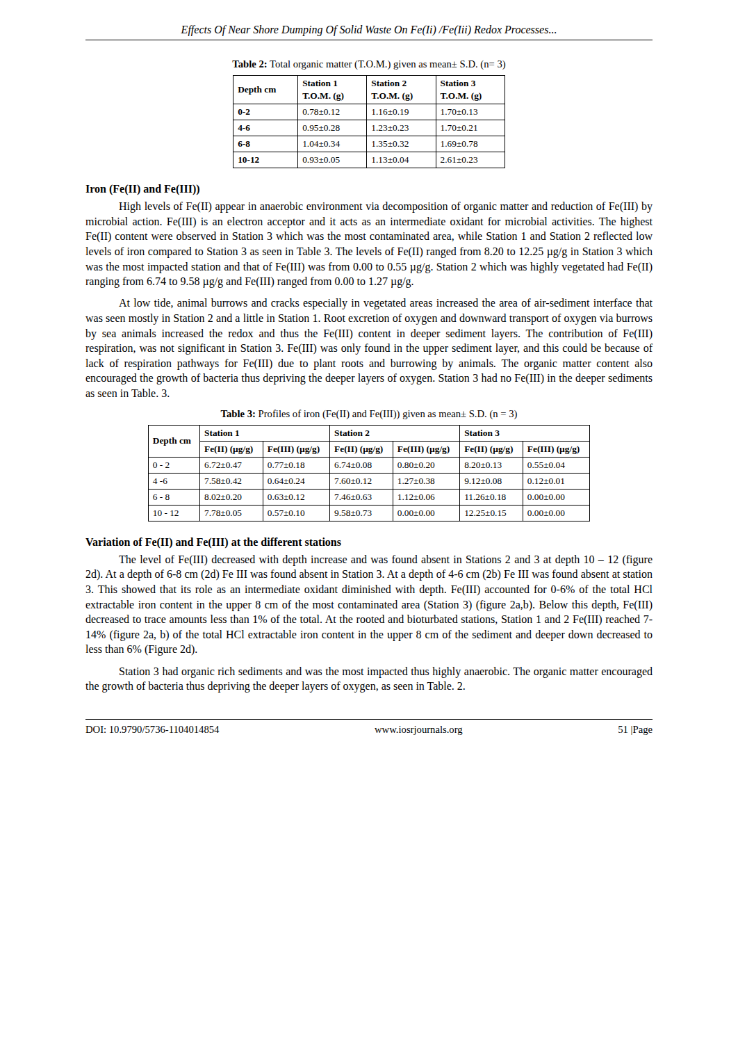Effects Of Near Shore Dumping Of Solid Waste On Fe(Ii) /Fe(Iii) Redox Processes...
Table 2: Total organic matter (T.O.M.) given as mean± S.D. (n= 3)
| Depth cm | Station 1 T.O.M. (g) | Station 2 T.O.M. (g) | Station 3 T.O.M. (g) |
| --- | --- | --- | --- |
| 0-2 | 0.78±0.12 | 1.16±0.19 | 1.70±0.13 |
| 4-6 | 0.95±0.28 | 1.23±0.23 | 1.70±0.21 |
| 6-8 | 1.04±0.34 | 1.35±0.32 | 1.69±0.78 |
| 10-12 | 0.93±0.05 | 1.13±0.04 | 2.61±0.23 |
Iron (Fe(II) and Fe(III))
High levels of Fe(II) appear in anaerobic environment via decomposition of organic matter and reduction of Fe(III) by microbial action. Fe(III) is an electron acceptor and it acts as an intermediate oxidant for microbial activities. The highest Fe(II) content were observed in Station 3 which was the most contaminated area, while Station 1 and Station 2 reflected low levels of iron compared to Station 3 as seen in Table 3. The levels of Fe(II) ranged from 8.20 to 12.25 µg/g in Station 3 which was the most impacted station and that of Fe(III) was from 0.00 to 0.55 µg/g. Station 2 which was highly vegetated had Fe(II) ranging from 6.74 to 9.58 µg/g and Fe(III) ranged from 0.00 to 1.27 µg/g.
At low tide, animal burrows and cracks especially in vegetated areas increased the area of air-sediment interface that was seen mostly in Station 2 and a little in Station 1. Root excretion of oxygen and downward transport of oxygen via burrows by sea animals increased the redox and thus the Fe(III) content in deeper sediment layers. The contribution of Fe(III) respiration, was not significant in Station 3. Fe(III) was only found in the upper sediment layer, and this could be because of lack of respiration pathways for Fe(III) due to plant roots and burrowing by animals. The organic matter content also encouraged the growth of bacteria thus depriving the deeper layers of oxygen. Station 3 had no Fe(III) in the deeper sediments as seen in Table. 3.
Table 3: Profiles of iron (Fe(II) and Fe(III)) given as mean± S.D. (n = 3)
| Depth cm | Station 1 | Station 2 | Station 3 |
| --- | --- | --- | --- |
| Fe(II) (µg/g) | Fe(III) (µg/g) | Fe(II) (µg/g) | Fe(III) (µg/g) | Fe(II) (µg/g) | Fe(III) (µg/g) |
| 0 - 2 | 6.72±0.47 | 0.77±0.18 | 6.74±0.08 | 0.80±0.20 | 8.20±0.13 | 0.55±0.04 |
| 4 -6 | 7.58±0.42 | 0.64±0.24 | 7.60±0.12 | 1.27±0.38 | 9.12±0.08 | 0.12±0.01 |
| 6 - 8 | 8.02±0.20 | 0.63±0.12 | 7.46±0.63 | 1.12±0.06 | 11.26±0.18 | 0.00±0.00 |
| 10 - 12 | 7.78±0.05 | 0.57±0.10 | 9.58±0.73 | 0.00±0.00 | 12.25±0.15 | 0.00±0.00 |
Variation of Fe(II) and Fe(III) at the different stations
The level of Fe(III) decreased with depth increase and was found absent in Stations 2 and 3 at depth 10 – 12 (figure 2d). At a depth of 6-8 cm (2d) Fe III was found absent in Station 3. At a depth of 4-6 cm (2b) Fe III was found absent at station 3. This showed that its role as an intermediate oxidant diminished with depth. Fe(III) accounted for 0-6% of the total HCl extractable iron content in the upper 8 cm of the most contaminated area (Station 3) (figure 2a,b). Below this depth, Fe(III) decreased to trace amounts less than 1% of the total. At the rooted and bioturbated stations, Station 1 and 2 Fe(III) reached 7-14% (figure 2a, b) of the total HCl extractable iron content in the upper 8 cm of the sediment and deeper down decreased to less than 6% (Figure 2d).
Station 3 had organic rich sediments and was the most impacted thus highly anaerobic. The organic matter encouraged the growth of bacteria thus depriving the deeper layers of oxygen, as seen in Table. 2.
DOI: 10.9790/5736-1104014854 www.iosrjournals.org 51 |Page